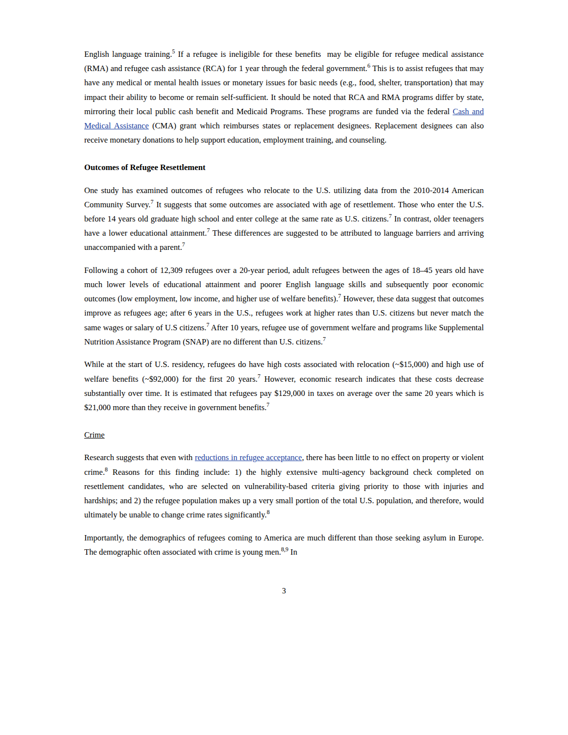English language training.5 If a refugee is ineligible for these benefits may be eligible for refugee medical assistance (RMA) and refugee cash assistance (RCA) for 1 year through the federal government.6 This is to assist refugees that may have any medical or mental health issues or monetary issues for basic needs (e.g., food, shelter, transportation) that may impact their ability to become or remain self-sufficient. It should be noted that RCA and RMA programs differ by state, mirroring their local public cash benefit and Medicaid Programs. These programs are funded via the federal Cash and Medical Assistance (CMA) grant which reimburses states or replacement designees. Replacement designees can also receive monetary donations to help support education, employment training, and counseling.
Outcomes of Refugee Resettlement
One study has examined outcomes of refugees who relocate to the U.S. utilizing data from the 2010-2014 American Community Survey.7 It suggests that some outcomes are associated with age of resettlement. Those who enter the U.S. before 14 years old graduate high school and enter college at the same rate as U.S. citizens.7 In contrast, older teenagers have a lower educational attainment.7 These differences are suggested to be attributed to language barriers and arriving unaccompanied with a parent.7
Following a cohort of 12,309 refugees over a 20-year period, adult refugees between the ages of 18–45 years old have much lower levels of educational attainment and poorer English language skills and subsequently poor economic outcomes (low employment, low income, and higher use of welfare benefits).7 However, these data suggest that outcomes improve as refugees age; after 6 years in the U.S., refugees work at higher rates than U.S. citizens but never match the same wages or salary of U.S citizens.7 After 10 years, refugee use of government welfare and programs like Supplemental Nutrition Assistance Program (SNAP) are no different than U.S. citizens.7
While at the start of U.S. residency, refugees do have high costs associated with relocation (~$15,000) and high use of welfare benefits (~$92,000) for the first 20 years.7 However, economic research indicates that these costs decrease substantially over time. It is estimated that refugees pay $129,000 in taxes on average over the same 20 years which is $21,000 more than they receive in government benefits.7
Crime
Research suggests that even with reductions in refugee acceptance, there has been little to no effect on property or violent crime.8 Reasons for this finding include: 1) the highly extensive multi-agency background check completed on resettlement candidates, who are selected on vulnerability-based criteria giving priority to those with injuries and hardships; and 2) the refugee population makes up a very small portion of the total U.S. population, and therefore, would ultimately be unable to change crime rates significantly.8
Importantly, the demographics of refugees coming to America are much different than those seeking asylum in Europe. The demographic often associated with crime is young men.8,9 In
3